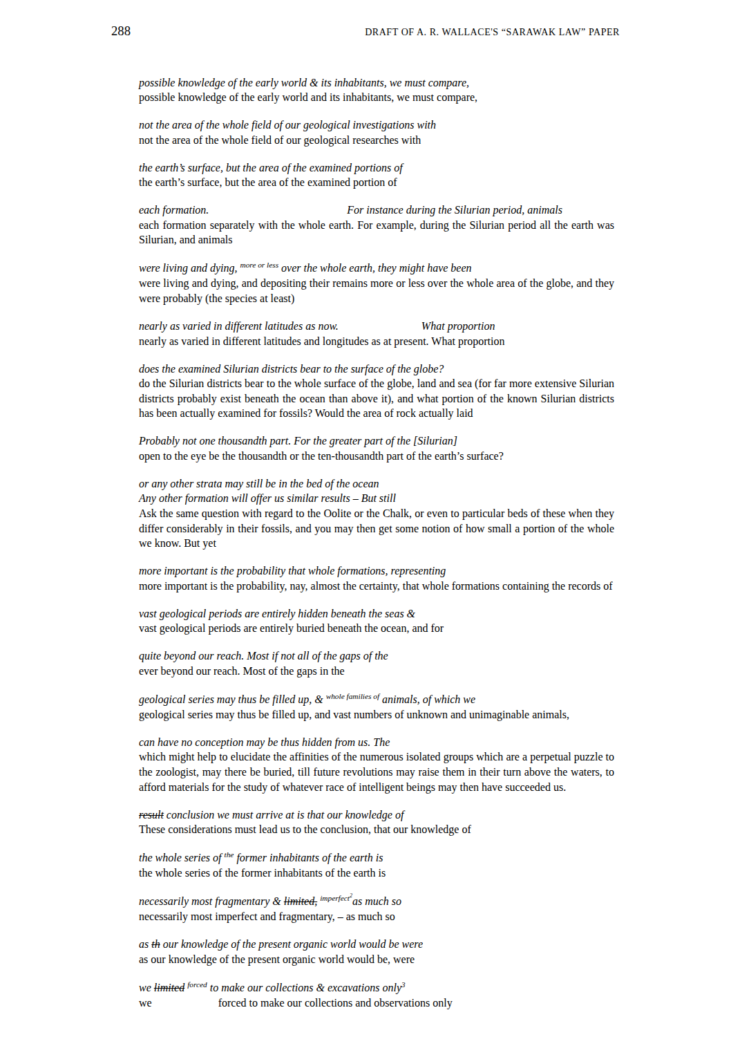288 Draft of A. R. Wallace's “Sarawak Law” Paper
possible knowledge of the early world & its inhabitants, we must compare, possible knowledge of the early world and its inhabitants, we must compare,
not the area of the whole field of our geological investigations with not the area of the whole field of our geological researches with
the earth’s surface, but the area of the examined portions of the earth’s surface, but the area of the examined portion of
each formation. For instance during the Silurian period, animals each formation separately with the whole earth. For example, during the Silurian period all the earth was Silurian, and animals
were living and dying, more or less over the whole earth, they might have been were living and dying, and depositing their remains more or less over the whole area of the globe, and they were probably (the species at least)
nearly as varied in different latitudes as now. What proportion nearly as varied in different latitudes and longitudes as at present. What proportion
does the examined Silurian districts bear to the surface of the globe? do the Silurian districts bear to the whole surface of the globe, land and sea (for far more extensive Silurian districts probably exist beneath the ocean than above it), and what portion of the known Silurian districts has been actually examined for fossils? Would the area of rock actually laid
Probably not one thousandth part. For the greater part of the [Silurian] open to the eye be the thousandth or the ten-thousandth part of the earth’s surface?
or any other strata may still be in the bed of the ocean Any other formation will offer us similar results – But still Ask the same question with regard to the Oolite or the Chalk, or even to particular beds of these when they differ considerably in their fossils, and you may then get some notion of how small a portion of the whole we know. But yet
more important is the probability that whole formations, representing more important is the probability, nay, almost the certainty, that whole formations containing the records of
vast geological periods are entirely hidden beneath the seas & vast geological periods are entirely buried beneath the ocean, and for
quite beyond our reach. Most if not all of the gaps of the ever beyond our reach. Most of the gaps in the
geological series may thus be filled up, & whole families of animals, of which we geological series may thus be filled up, and vast numbers of unknown and unimaginable animals,
can have no conception may be thus hidden from us. The which might help to elucidate the affinities of the numerous isolated groups which are a perpetual puzzle to the zoologist, may there be buried, till future revolutions may raise them in their turn above the waters, to afford materials for the study of whatever race of intelligent beings may then have succeeded us.
result conclusion we must arrive at is that our knowledge of These considerations must lead us to the conclusion, that our knowledge of
the whole series of the former inhabitants of the earth is the whole series of the former inhabitants of the earth is
necessarily most fragmentary & limited, imperfect2as much so necessarily most imperfect and fragmentary, – as much so
as th our knowledge of the present organic world would be were as our knowledge of the present organic world would be, were
we limited forced to make our collections & excavations only3 we forced to make our collections and observations only